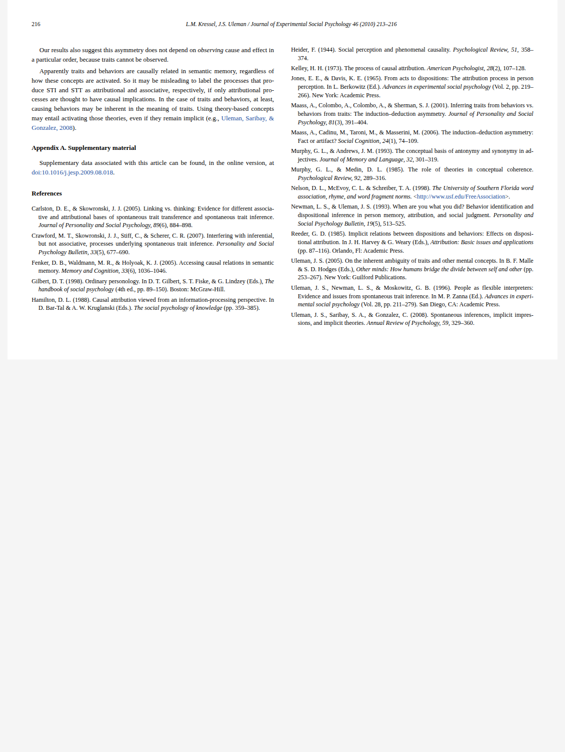216 L.M. Kressel, J.S. Uleman / Journal of Experimental Social Psychology 46 (2010) 213–216
Our results also suggest this asymmetry does not depend on observing cause and effect in a particular order, because traits cannot be observed.
Apparently traits and behaviors are causally related in semantic memory, regardless of how these concepts are activated. So it may be misleading to label the processes that produce STI and STT as attributional and associative, respectively, if only attributional processes are thought to have causal implications. In the case of traits and behaviors, at least, causing behaviors may be inherent in the meaning of traits. Using theory-based concepts may entail activating those theories, even if they remain implicit (e.g., Uleman, Saribay, & Gonzalez, 2008).
Appendix A. Supplementary material
Supplementary data associated with this article can be found, in the online version, at doi:10.1016/j.jesp.2009.08.018.
References
Carlston, D. E., & Skowronski, J. J. (2005). Linking vs. thinking: Evidence for different associative and attributional bases of spontaneous trait transference and spontaneous trait inference. Journal of Personality and Social Psychology, 89(6), 884–898.
Crawford, M. T., Skowronski, J. J., Stiff, C., & Scherer, C. R. (2007). Interfering with inferential, but not associative, processes underlying spontaneous trait inference. Personality and Social Psychology Bulletin, 33(5), 677–690.
Fenker, D. B., Waldmann, M. R., & Holyoak, K. J. (2005). Accessing causal relations in semantic memory. Memory and Cognition, 33(6), 1036–1046.
Gilbert, D. T. (1998). Ordinary personology. In D. T. Gilbert, S. T. Fiske, & G. Lindzey (Eds.), The handbook of social psychology (4th ed., pp. 89–150). Boston: McGraw-Hill.
Hamilton, D. L. (1988). Causal attribution viewed from an information-processing perspective. In D. Bar-Tal & A. W. Kruglanski (Eds.). The social psychology of knowledge (pp. 359–385).
Heider, F. (1944). Social perception and phenomenal causality. Psychological Review, 51, 358–374.
Kelley, H. H. (1973). The process of causal attribution. American Psychologist, 28(2), 107–128.
Jones, E. E., & Davis, K. E. (1965). From acts to dispositions: The attribution process in person perception. In L. Berkowitz (Ed.). Advances in experimental social psychology (Vol. 2, pp. 219–266). New York: Academic Press.
Maass, A., Colombo, A., Colombo, A., & Sherman, S. J. (2001). Inferring traits from behaviors vs. behaviors from traits: The induction–deduction asymmetry. Journal of Personality and Social Psychology, 81(3), 391–404.
Maass, A., Cadinu, M., Taroni, M., & Masserini, M. (2006). The induction–deduction asymmetry: Fact or artifact? Social Cognition, 24(1), 74–109.
Murphy, G. L., & Andrews, J. M. (1993). The conceptual basis of antonymy and synonymy in adjectives. Journal of Memory and Language, 32, 301–319.
Murphy, G. L., & Medin, D. L. (1985). The role of theories in conceptual coherence. Psychological Review, 92, 289–316.
Nelson, D. L., McEvoy, C. L. & Schreiber, T. A. (1998). The University of Southern Florida word association, rhyme, and word fragment norms. <http://www.usf.edu/FreeAssociation>.
Newman, L. S., & Uleman, J. S. (1993). When are you what you did? Behavior identification and dispositional inference in person memory, attribution, and social judgment. Personality and Social Psychology Bulletin, 19(5), 513–525.
Reeder, G. D. (1985). Implicit relations between dispositions and behaviors: Effects on dispositional attribution. In J. H. Harvey & G. Weary (Eds.), Attribution: Basic issues and applications (pp. 87–116). Orlando, Fl: Academic Press.
Uleman, J. S. (2005). On the inherent ambiguity of traits and other mental concepts. In B. F. Malle & S. D. Hodges (Eds.), Other minds: How humans bridge the divide between self and other (pp. 253–267). New York: Guilford Publications.
Uleman, J. S., Newman, L. S., & Moskowitz, G. B. (1996). People as flexible interpreters: Evidence and issues from spontaneous trait inference. In M. P. Zanna (Ed.). Advances in experimental social psychology (Vol. 28, pp. 211–279). San Diego, CA: Academic Press.
Uleman, J. S., Saribay, S. A., & Gonzalez, C. (2008). Spontaneous inferences, implicit impressions, and implicit theories. Annual Review of Psychology, 59, 329–360.